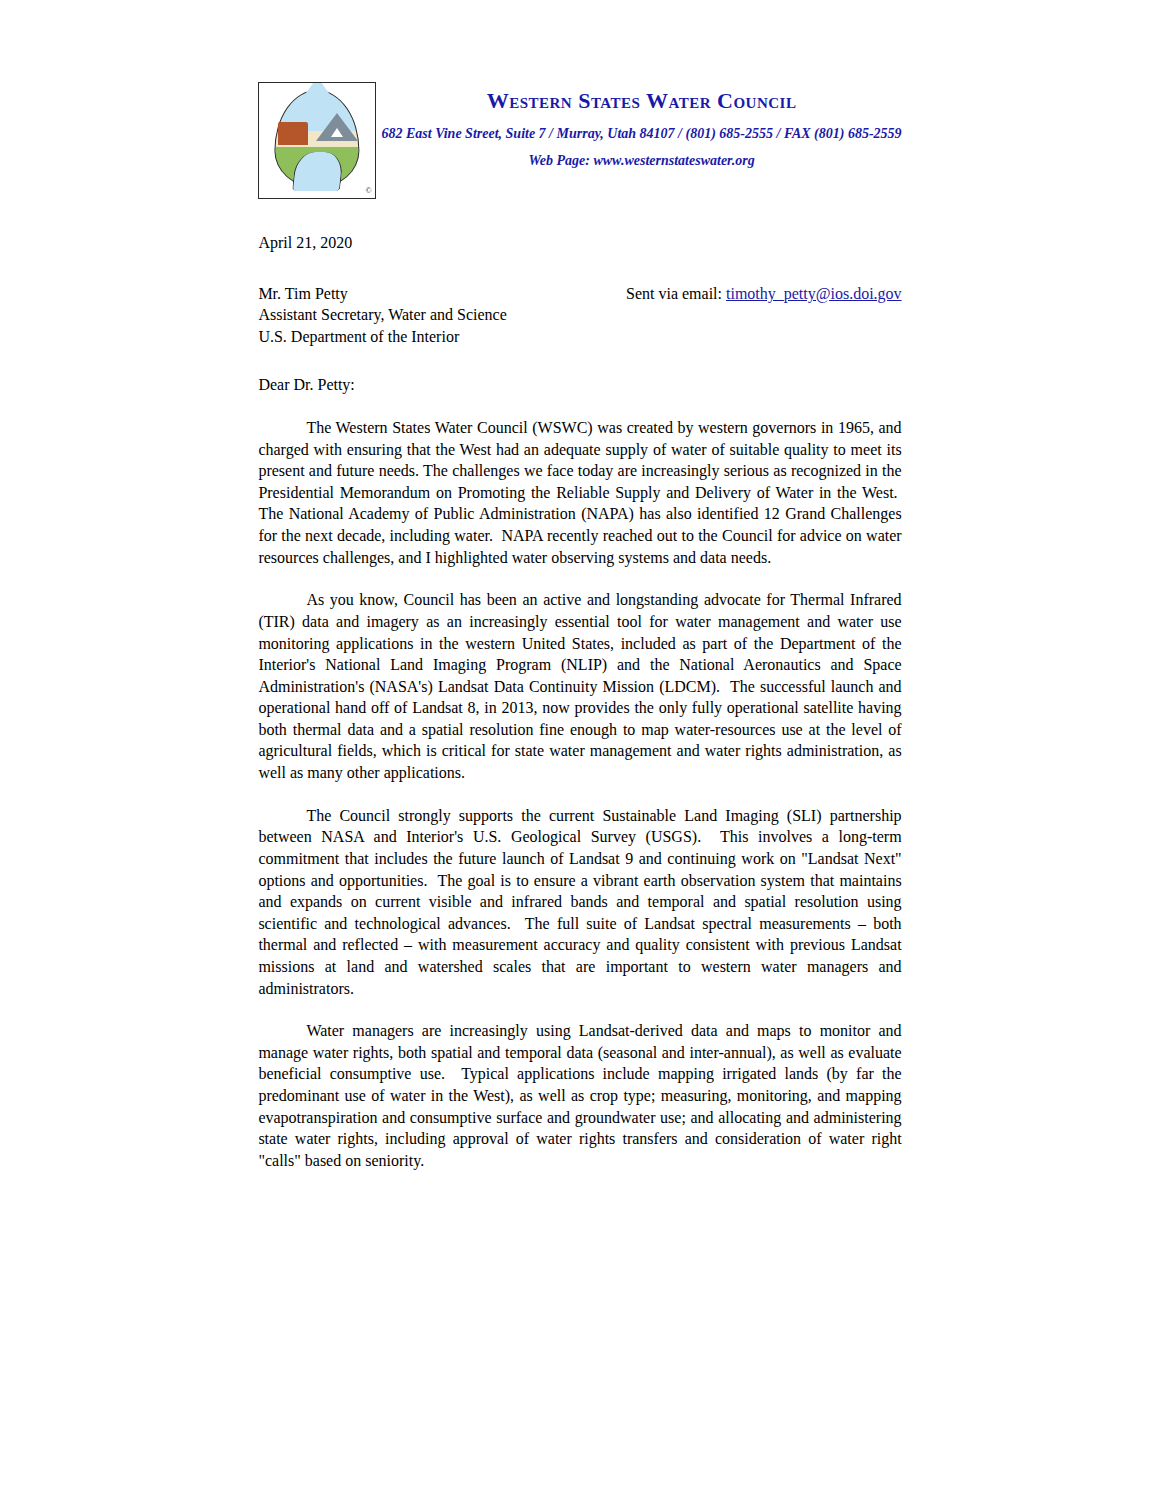©
Western States Water Council
682 East Vine Street, Suite 7 / Murray, Utah 84107 / (801) 685-2555 / FAX (801) 685-2559
Web Page: www.westernstateswater.org
April 21, 2020
Sent via email: timothy_petty@ios.doi.gov
Mr. Tim Petty Assistant Secretary, Water and Science U.S. Department of the Interior
Dear Dr. Petty:
The Western States Water Council (WSWC) was created by western governors in 1965, and charged with ensuring that the West had an adequate supply of water of suitable quality to meet its present and future needs. The challenges we face today are increasingly serious as recognized in the Presidential Memorandum on Promoting the Reliable Supply and Delivery of Water in the West. The National Academy of Public Administration (NAPA) has also identified 12 Grand Challenges for the next decade, including water. NAPA recently reached out to the Council for advice on water resources challenges, and I highlighted water observing systems and data needs.
As you know, Council has been an active and longstanding advocate for Thermal Infrared (TIR) data and imagery as an increasingly essential tool for water management and water use monitoring applications in the western United States, included as part of the Department of the Interior's National Land Imaging Program (NLIP) and the National Aeronautics and Space Administration's (NASA's) Landsat Data Continuity Mission (LDCM). The successful launch and operational hand off of Landsat 8, in 2013, now provides the only fully operational satellite having both thermal data and a spatial resolution fine enough to map water-resources use at the level of agricultural fields, which is critical for state water management and water rights administration, as well as many other applications.
The Council strongly supports the current Sustainable Land Imaging (SLI) partnership between NASA and Interior's U.S. Geological Survey (USGS). This involves a long-term commitment that includes the future launch of Landsat 9 and continuing work on "Landsat Next" options and opportunities. The goal is to ensure a vibrant earth observation system that maintains and expands on current visible and infrared bands and temporal and spatial resolution using scientific and technological advances. The full suite of Landsat spectral measurements – both thermal and reflected – with measurement accuracy and quality consistent with previous Landsat missions at land and watershed scales that are important to western water managers and administrators.
Water managers are increasingly using Landsat-derived data and maps to monitor and manage water rights, both spatial and temporal data (seasonal and inter-annual), as well as evaluate beneficial consumptive use. Typical applications include mapping irrigated lands (by far the predominant use of water in the West), as well as crop type; measuring, monitoring, and mapping evapotranspiration and consumptive surface and groundwater use; and allocating and administering state water rights, including approval of water rights transfers and consideration of water right "calls" based on seniority.